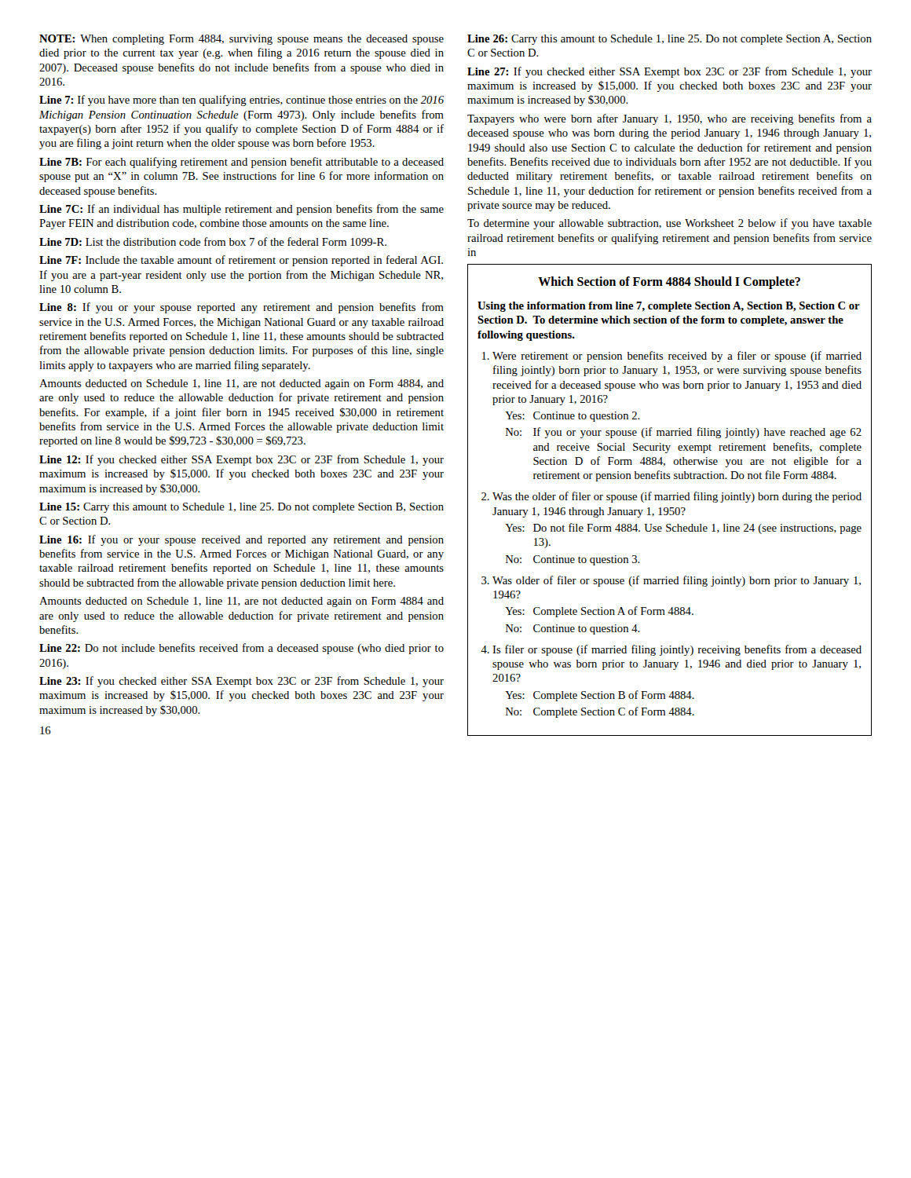NOTE: When completing Form 4884, surviving spouse means the deceased spouse died prior to the current tax year (e.g. when filing a 2016 return the spouse died in 2007). Deceased spouse benefits do not include benefits from a spouse who died in 2016.
Line 7: If you have more than ten qualifying entries, continue those entries on the 2016 Michigan Pension Continuation Schedule (Form 4973). Only include benefits from taxpayer(s) born after 1952 if you qualify to complete Section D of Form 4884 or if you are filing a joint return when the older spouse was born before 1953.
Line 7B: For each qualifying retirement and pension benefit attributable to a deceased spouse put an “X” in column 7B. See instructions for line 6 for more information on deceased spouse benefits.
Line 7C: If an individual has multiple retirement and pension benefits from the same Payer FEIN and distribution code, combine those amounts on the same line.
Line 7D: List the distribution code from box 7 of the federal Form 1099-R.
Line 7F: Include the taxable amount of retirement or pension reported in federal AGI. If you are a part-year resident only use the portion from the Michigan Schedule NR, line 10 column B.
Line 8: If you or your spouse reported any retirement and pension benefits from service in the U.S. Armed Forces, the Michigan National Guard or any taxable railroad retirement benefits reported on Schedule 1, line 11, these amounts should be subtracted from the allowable private pension deduction limits. For purposes of this line, single limits apply to taxpayers who are married filing separately.
Amounts deducted on Schedule 1, line 11, are not deducted again on Form 4884, and are only used to reduce the allowable deduction for private retirement and pension benefits. For example, if a joint filer born in 1945 received $30,000 in retirement benefits from service in the U.S. Armed Forces the allowable private deduction limit reported on line 8 would be $99,723 - $30,000 = $69,723.
Line 12: If you checked either SSA Exempt box 23C or 23F from Schedule 1, your maximum is increased by $15,000. If you checked both boxes 23C and 23F your maximum is increased by $30,000.
Line 15: Carry this amount to Schedule 1, line 25. Do not complete Section B, Section C or Section D.
Line 16: If you or your spouse received and reported any retirement and pension benefits from service in the U.S. Armed Forces or Michigan National Guard, or any taxable railroad retirement benefits reported on Schedule 1, line 11, these amounts should be subtracted from the allowable private pension deduction limit here.
Amounts deducted on Schedule 1, line 11, are not deducted again on Form 4884 and are only used to reduce the allowable deduction for private retirement and pension benefits.
Line 22: Do not include benefits received from a deceased spouse (who died prior to 2016).
Line 23: If you checked either SSA Exempt box 23C or 23F from Schedule 1, your maximum is increased by $15,000. If you checked both boxes 23C and 23F your maximum is increased by $30,000.
16
Line 26: Carry this amount to Schedule 1, line 25. Do not complete Section A, Section C or Section D.
Line 27: If you checked either SSA Exempt box 23C or 23F from Schedule 1, your maximum is increased by $15,000. If you checked both boxes 23C and 23F your maximum is increased by $30,000.
Taxpayers who were born after January 1, 1950, who are receiving benefits from a deceased spouse who was born during the period January 1, 1946 through January 1, 1949 should also use Section C to calculate the deduction for retirement and pension benefits. Benefits received due to individuals born after 1952 are not deductible. If you deducted military retirement benefits, or taxable railroad retirement benefits on Schedule 1, line 11, your deduction for retirement or pension benefits received from a private source may be reduced.
To determine your allowable subtraction, use Worksheet 2 below if you have taxable railroad retirement benefits or qualifying retirement and pension benefits from service in
Which Section of Form 4884 Should I Complete?
Using the information from line 7, complete Section A, Section B, Section C or Section D. To determine which section of the form to complete, answer the following questions.
Were retirement or pension benefits received by a filer or spouse (if married filing jointly) born prior to January 1, 1953, or were surviving spouse benefits received for a deceased spouse who was born prior to January 1, 1953 and died prior to January 1, 2016?
Yes:
Continue to question 2.
No:
If you or your spouse (if married filing jointly) have reached age 62 and receive Social Security exempt retirement benefits, complete Section D of Form 4884, otherwise you are not eligible for a retirement or pension benefits subtraction. Do not file Form 4884.
Was the older of filer or spouse (if married filing jointly) born during the period January 1, 1946 through January 1, 1950?
Yes:
Do not file Form 4884. Use Schedule 1, line 24 (see instructions, page 13).
No:
Continue to question 3.
Was older of filer or spouse (if married filing jointly) born prior to January 1, 1946?
Yes:
Complete Section A of Form 4884.
No:
Continue to question 4.
Is filer or spouse (if married filing jointly) receiving benefits from a deceased spouse who was born prior to January 1, 1946 and died prior to January 1, 2016?
Yes:
Complete Section B of Form 4884.
No:
Complete Section C of Form 4884.